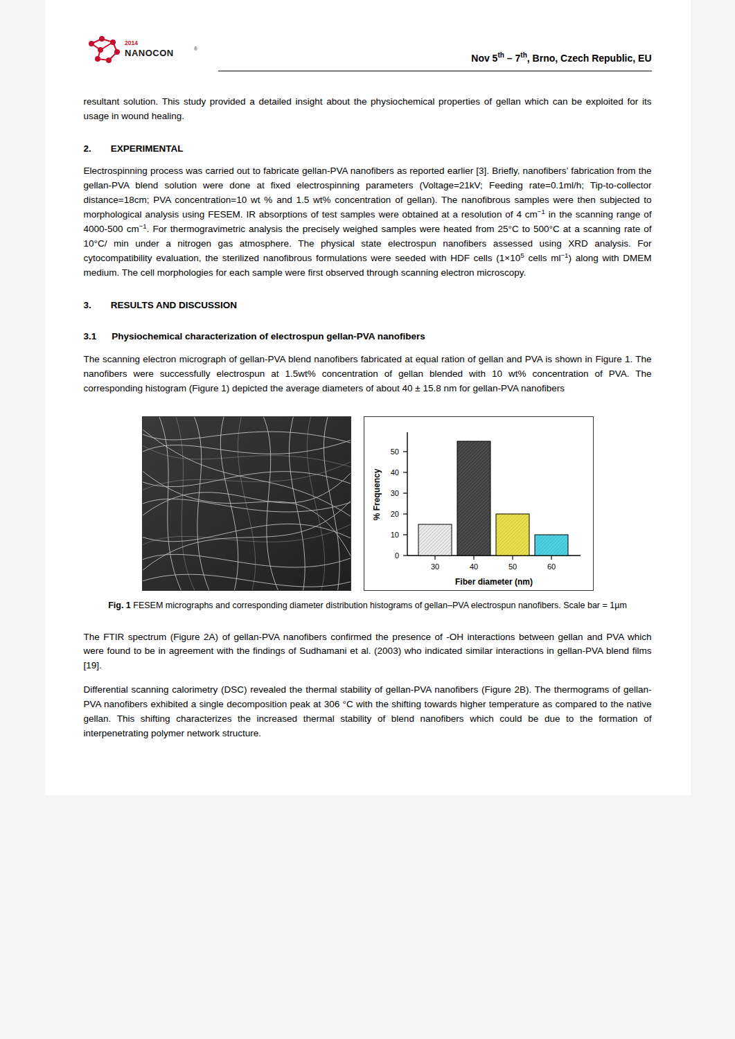2014 NANOCON ®
Nov 5th – 7th, Brno, Czech Republic, EU
resultant solution. This study provided a detailed insight about the physiochemical properties of gellan which can be exploited for its usage in wound healing.
2. EXPERIMENTAL
Electrospinning process was carried out to fabricate gellan-PVA nanofibers as reported earlier [3]. Briefly, nanofibers’ fabrication from the gellan-PVA blend solution were done at fixed electrospinning parameters (Voltage=21kV; Feeding rate=0.1ml/h; Tip-to-collector distance=18cm; PVA concentration=10 wt % and 1.5 wt% concentration of gellan). The nanofibrous samples were then subjected to morphological analysis using FESEM. IR absorptions of test samples were obtained at a resolution of 4 cm−1 in the scanning range of 4000-500 cm−1. For thermogravimetric analysis the precisely weighed samples were heated from 25°C to 500°C at a scanning rate of 10°C/ min under a nitrogen gas atmosphere. The physical state electrospun nanofibers assessed using XRD analysis. For cytocompatibility evaluation, the sterilized nanofibrous formulations were seeded with HDF cells (1×105 cells ml−1) along with DMEM medium. The cell morphologies for each sample were first observed through scanning electron microscopy.
3. RESULTS AND DISCUSSION
3.1 Physiochemical characterization of electrospun gellan-PVA nanofibers
The scanning electron micrograph of gellan-PVA blend nanofibers fabricated at equal ration of gellan and PVA is shown in Figure 1. The nanofibers were successfully electrospun at 1.5wt% concentration of gellan blended with 10 wt% concentration of PVA. The corresponding histogram (Figure 1) depicted the average diameters of about 40 ± 15.8 nm for gellan-PVA nanofibers
0 10 20 30 40 50 % Frequency 30 40 50 60 Fiber diameter (nm)
Fig. 1 FESEM micrographs and corresponding diameter distribution histograms of gellan–PVA electrospun nanofibers. Scale bar = 1µm
The FTIR spectrum (Figure 2A) of gellan-PVA nanofibers confirmed the presence of -OH interactions between gellan and PVA which were found to be in agreement with the findings of Sudhamani et al. (2003) who indicated similar interactions in gellan-PVA blend films [19].
Differential scanning calorimetry (DSC) revealed the thermal stability of gellan-PVA nanofibers (Figure 2B). The thermograms of gellan-PVA nanofibers exhibited a single decomposition peak at 306 °C with the shifting towards higher temperature as compared to the native gellan. This shifting characterizes the increased thermal stability of blend nanofibers which could be due to the formation of interpenetrating polymer network structure.